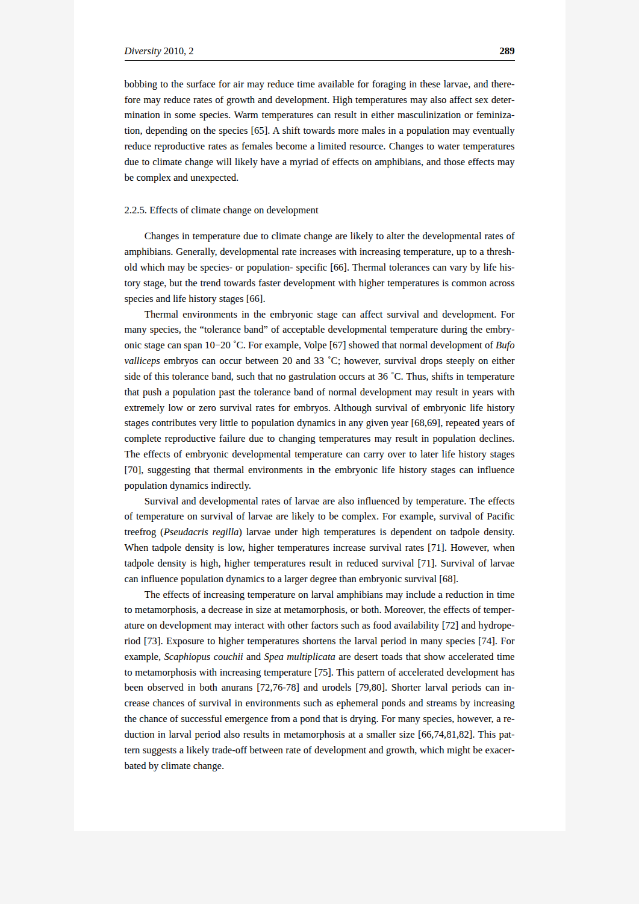Diversity 2010, 2 289
bobbing to the surface for air may reduce time available for foraging in these larvae, and therefore may reduce rates of growth and development. High temperatures may also affect sex determination in some species. Warm temperatures can result in either masculinization or feminization, depending on the species [65]. A shift towards more males in a population may eventually reduce reproductive rates as females become a limited resource. Changes to water temperatures due to climate change will likely have a myriad of effects on amphibians, and those effects may be complex and unexpected.
2.2.5. Effects of climate change on development
Changes in temperature due to climate change are likely to alter the developmental rates of amphibians. Generally, developmental rate increases with increasing temperature, up to a threshold which may be species- or population- specific [66]. Thermal tolerances can vary by life history stage, but the trend towards faster development with higher temperatures is common across species and life history stages [66].
Thermal environments in the embryonic stage can affect survival and development. For many species, the “tolerance band” of acceptable developmental temperature during the embryonic stage can span 10−20 ˚C. For example, Volpe [67] showed that normal development of Bufo valliceps embryos can occur between 20 and 33 ˚C; however, survival drops steeply on either side of this tolerance band, such that no gastrulation occurs at 36 ˚C. Thus, shifts in temperature that push a population past the tolerance band of normal development may result in years with extremely low or zero survival rates for embryos. Although survival of embryonic life history stages contributes very little to population dynamics in any given year [68,69], repeated years of complete reproductive failure due to changing temperatures may result in population declines. The effects of embryonic developmental temperature can carry over to later life history stages [70], suggesting that thermal environments in the embryonic life history stages can influence population dynamics indirectly.
Survival and developmental rates of larvae are also influenced by temperature. The effects of temperature on survival of larvae are likely to be complex. For example, survival of Pacific treefrog (Pseudacris regilla) larvae under high temperatures is dependent on tadpole density. When tadpole density is low, higher temperatures increase survival rates [71]. However, when tadpole density is high, higher temperatures result in reduced survival [71]. Survival of larvae can influence population dynamics to a larger degree than embryonic survival [68].
The effects of increasing temperature on larval amphibians may include a reduction in time to metamorphosis, a decrease in size at metamorphosis, or both. Moreover, the effects of temperature on development may interact with other factors such as food availability [72] and hydroperiod [73]. Exposure to higher temperatures shortens the larval period in many species [74]. For example, Scaphiopus couchii and Spea multiplicata are desert toads that show accelerated time to metamorphosis with increasing temperature [75]. This pattern of accelerated development has been observed in both anurans [72,76-78] and urodels [79,80]. Shorter larval periods can increase chances of survival in environments such as ephemeral ponds and streams by increasing the chance of successful emergence from a pond that is drying. For many species, however, a reduction in larval period also results in metamorphosis at a smaller size [66,74,81,82]. This pattern suggests a likely trade-off between rate of development and growth, which might be exacerbated by climate change.